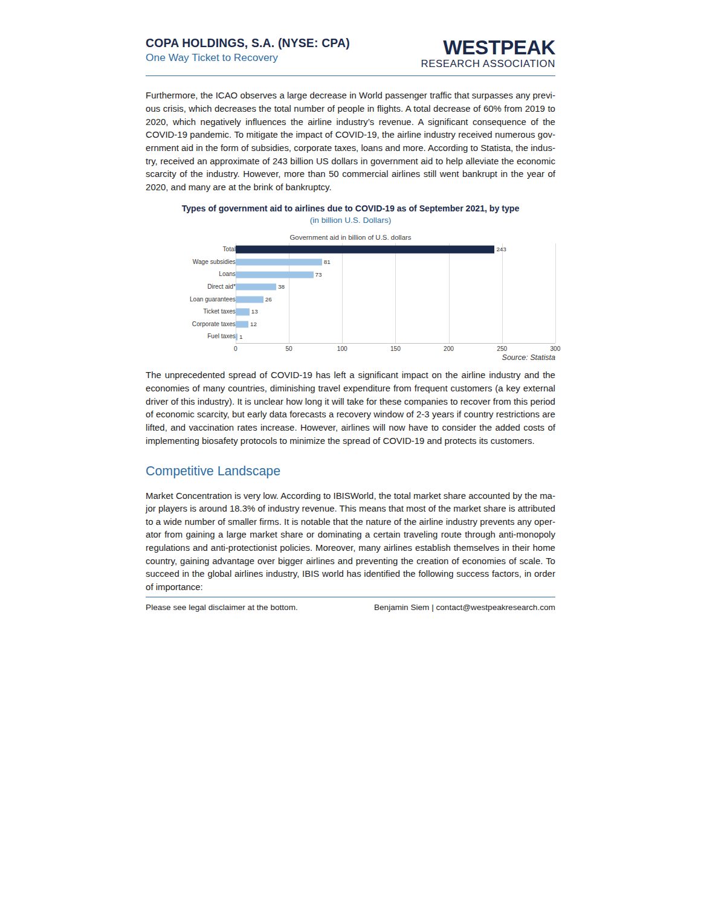COPA HOLDINGS, S.A. (NYSE: CPA)
One Way Ticket to Recovery
WESTPEAK RESEARCH ASSOCIATION
Furthermore, the ICAO observes a large decrease in World passenger traffic that surpasses any previous crisis, which decreases the total number of people in flights. A total decrease of 60% from 2019 to 2020, which negatively influences the airline industry’s revenue. A significant consequence of the COVID-19 pandemic. To mitigate the impact of COVID-19, the airline industry received numerous government aid in the form of subsidies, corporate taxes, loans and more. According to Statista, the industry, received an approximate of 243 billion US dollars in government aid to help alleviate the economic scarcity of the industry. However, more than 50 commercial airlines still went bankrupt in the year of 2020, and many are at the brink of bankruptcy.
Types of government aid to airlines due to COVID-19 as of September 2021, by type
(in billion U.S. Dollars)
Government aid in billion of U.S. dollars
| Total | 243 |
| Wage subsidies | 81 |
| Loans | 73 |
| Direct aid* | 38 |
| Loan guarantees | 26 |
| Ticket taxes | 13 |
| Corporate taxes | 12 |
| Fuel taxes | 1 |
| | 0 50 100 150 200 250 300 |
Source: Statista
The unprecedented spread of COVID-19 has left a significant impact on the airline industry and the economies of many countries, diminishing travel expenditure from frequent customers (a key external driver of this industry). It is unclear how long it will take for these companies to recover from this period of economic scarcity, but early data forecasts a recovery window of 2-3 years if country restrictions are lifted, and vaccination rates increase. However, airlines will now have to consider the added costs of implementing biosafety protocols to minimize the spread of COVID-19 and protects its customers.
Competitive Landscape
Market Concentration is very low. According to IBISWorld, the total market share accounted by the major players is around 18.3% of industry revenue. This means that most of the market share is attributed to a wide number of smaller firms. It is notable that the nature of the airline industry prevents any operator from gaining a large market share or dominating a certain traveling route through anti-monopoly regulations and anti-protectionist policies. Moreover, many airlines establish themselves in their home country, gaining advantage over bigger airlines and preventing the creation of economies of scale. To succeed in the global airlines industry, IBIS world has identified the following success factors, in order of importance:
Please see legal disclaimer at the bottom.
Benjamin Siem | contact@westpeakresearch.com